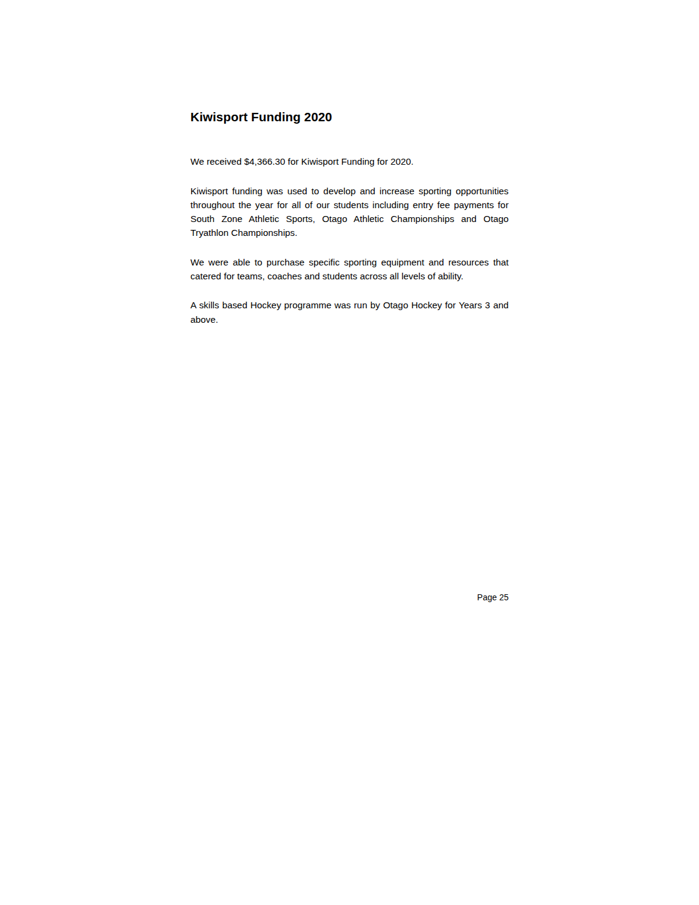Kiwisport Funding 2020
We received $4,366.30 for Kiwisport Funding for 2020.
Kiwisport funding was used to develop and increase sporting opportunities throughout the year for all of our students including entry fee payments for South Zone Athletic Sports, Otago Athletic Championships and Otago Tryathlon Championships.
We were able to purchase specific sporting equipment and resources that catered for teams, coaches and students across all levels of ability.
A skills based Hockey programme was run by Otago Hockey for Years 3 and above.
Page 25